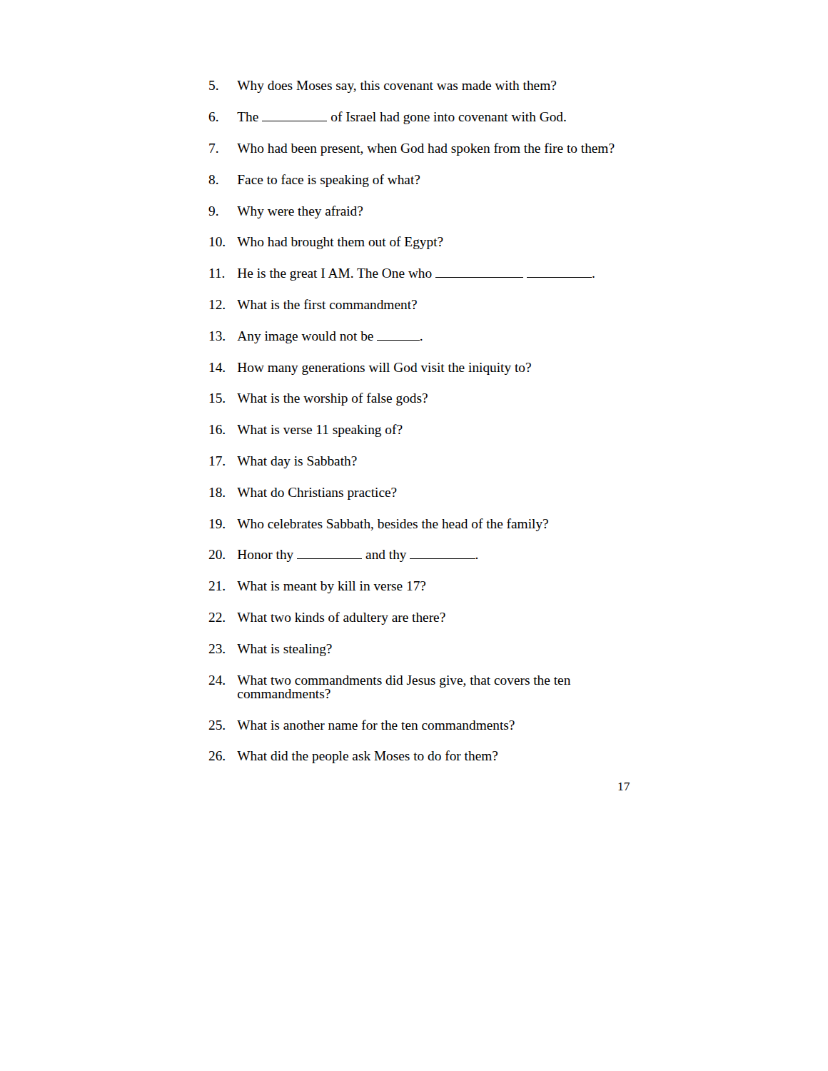5. Why does Moses say, this covenant was made with them?
6. The of Israel had gone into covenant with God.
7. Who had been present, when God had spoken from the fire to them?
8. Face to face is speaking of what?
9. Why were they afraid?
10. Who had brought them out of Egypt?
11. He is the great I AM. The One who .
12. What is the first commandment?
13. Any image would not be .
14. How many generations will God visit the iniquity to?
15. What is the worship of false gods?
16. What is verse 11 speaking of?
17. What day is Sabbath?
18. What do Christians practice?
19. Who celebrates Sabbath, besides the head of the family?
20. Honor thy and thy .
21. What is meant by kill in verse 17?
22. What two kinds of adultery are there?
23. What is stealing?
24. What two commandments did Jesus give, that covers the ten commandments?
25. What is another name for the ten commandments?
26. What did the people ask Moses to do for them?
17